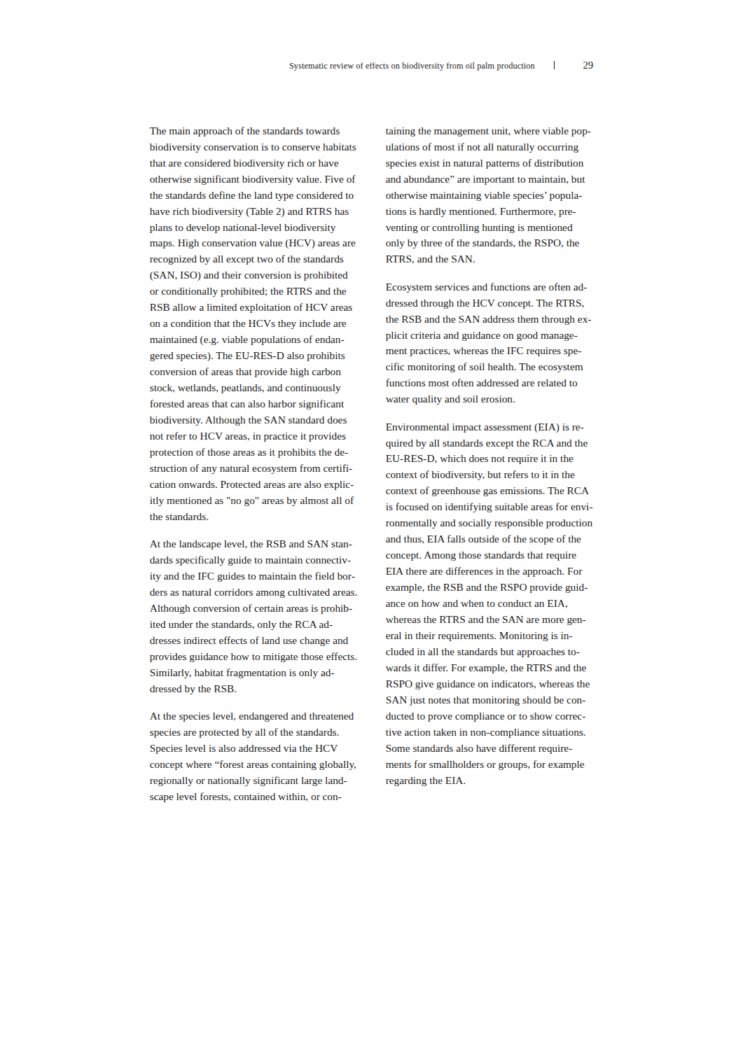Systematic review of effects on biodiversity from oil palm production 29
The main approach of the standards towards biodiversity conservation is to conserve habitats that are considered biodiversity rich or have otherwise significant biodiversity value. Five of the standards define the land type considered to have rich biodiversity (Table 2) and RTRS has plans to develop national-level biodiversity maps. High conservation value (HCV) areas are recognized by all except two of the standards (SAN, ISO) and their conversion is prohibited or conditionally prohibited; the RTRS and the RSB allow a limited exploitation of HCV areas on a condition that the HCVs they include are maintained (e.g. viable populations of endangered species). The EU-RES-D also prohibits conversion of areas that provide high carbon stock, wetlands, peatlands, and continuously forested areas that can also harbor significant biodiversity. Although the SAN standard does not refer to HCV areas, in practice it provides protection of those areas as it prohibits the destruction of any natural ecosystem from certification onwards. Protected areas are also explicitly mentioned as "no go" areas by almost all of the standards.
At the landscape level, the RSB and SAN standards specifically guide to maintain connectivity and the IFC guides to maintain the field borders as natural corridors among cultivated areas. Although conversion of certain areas is prohibited under the standards, only the RCA addresses indirect effects of land use change and provides guidance how to mitigate those effects. Similarly, habitat fragmentation is only addressed by the RSB.
At the species level, endangered and threatened species are protected by all of the standards. Species level is also addressed via the HCV concept where “forest areas containing globally, regionally or nationally significant large landscape level forests, contained within, or containing the management unit, where viable populations of most if not all naturally occurring species exist in natural patterns of distribution and abundance” are important to maintain, but otherwise maintaining viable species’ populations is hardly mentioned. Furthermore, preventing or controlling hunting is mentioned only by three of the standards, the RSPO, the RTRS, and the SAN.
Ecosystem services and functions are often addressed through the HCV concept. The RTRS, the RSB and the SAN address them through explicit criteria and guidance on good management practices, whereas the IFC requires specific monitoring of soil health. The ecosystem functions most often addressed are related to water quality and soil erosion.
Environmental impact assessment (EIA) is required by all standards except the RCA and the EU-RES-D, which does not require it in the context of biodiversity, but refers to it in the context of greenhouse gas emissions. The RCA is focused on identifying suitable areas for environmentally and socially responsible production and thus, EIA falls outside of the scope of the concept. Among those standards that require EIA there are differences in the approach. For example, the RSB and the RSPO provide guidance on how and when to conduct an EIA, whereas the RTRS and the SAN are more general in their requirements. Monitoring is included in all the standards but approaches towards it differ. For example, the RTRS and the RSPO give guidance on indicators, whereas the SAN just notes that monitoring should be conducted to prove compliance or to show corrective action taken in non-compliance situations. Some standards also have different requirements for smallholders or groups, for example regarding the EIA.